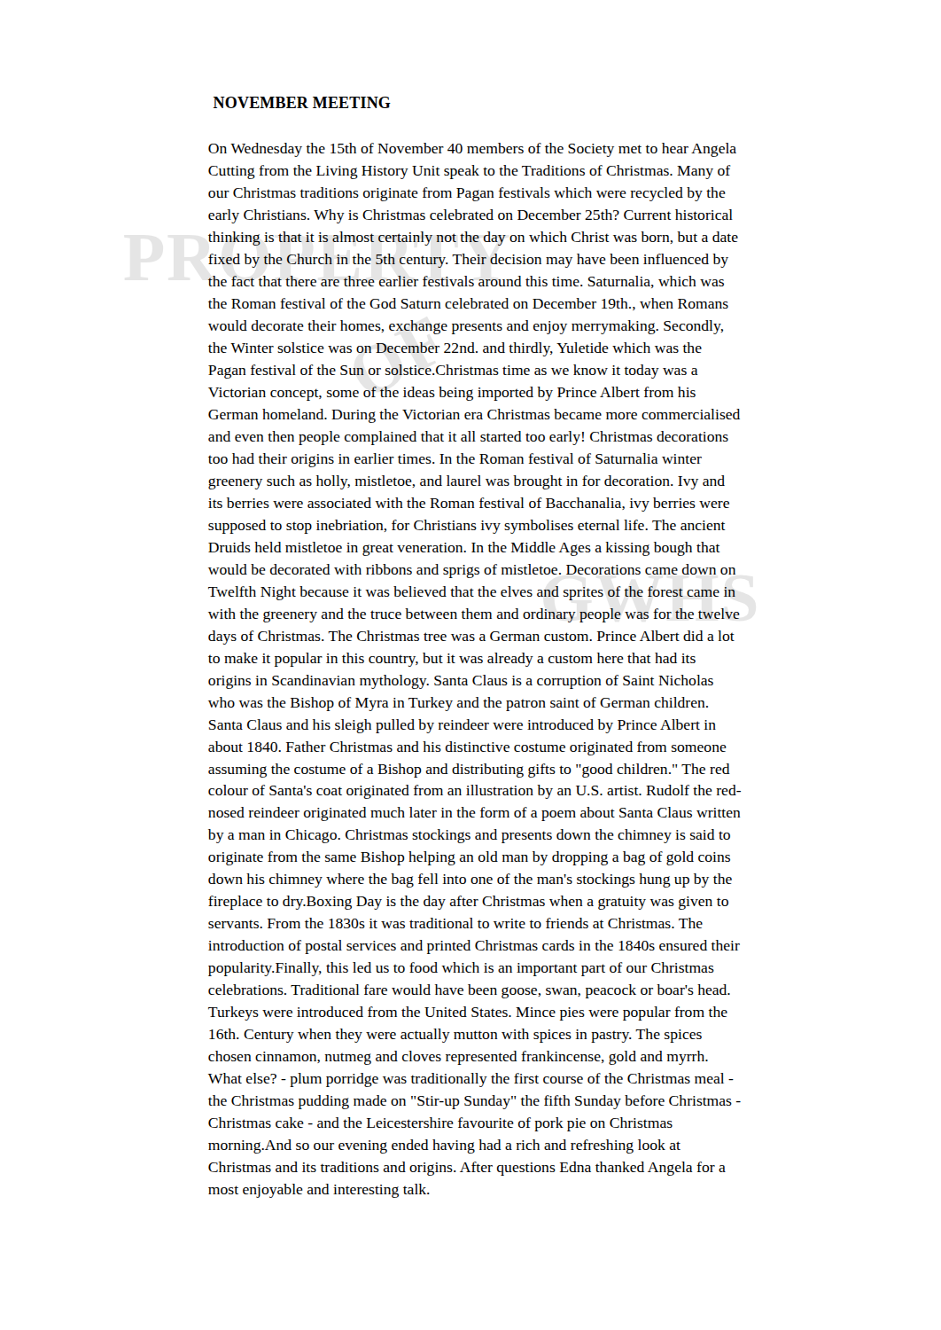PROPERTY OF GWHS
NOVEMBER MEETING
On Wednesday the 15th of November 40 members of the Society met to hear Angela Cutting from the Living History Unit speak to the Traditions of Christmas. Many of our Christmas traditions originate from Pagan festivals which were recycled by the early Christians. Why is Christmas celebrated on December 25th? Current historical thinking is that it is almost certainly not the day on which Christ was born, but a date fixed by the Church in the 5th century. Their decision may have been influenced by the fact that there are three earlier festivals around this time. Saturnalia, which was the Roman festival of the God Saturn celebrated on December 19th., when Romans would decorate their homes, exchange presents and enjoy merrymaking. Secondly, the Winter solstice was on December 22nd. and thirdly, Yuletide which was the Pagan festival of the Sun or solstice.Christmas time as we know it today was a Victorian concept, some of the ideas being imported by Prince Albert from his German homeland. During the Victorian era Christmas became more commercialised and even then people complained that it all started too early! Christmas decorations too had their origins in earlier times. In the Roman festival of Saturnalia winter greenery such as holly, mistletoe, and laurel was brought in for decoration. Ivy and its berries were associated with the Roman festival of Bacchanalia, ivy berries were supposed to stop inebriation, for Christians ivy symbolises eternal life. The ancient Druids held mistletoe in great veneration. In the Middle Ages a kissing bough that would be decorated with ribbons and sprigs of mistletoe. Decorations came down on Twelfth Night because it was believed that the elves and sprites of the forest came in with the greenery and the truce between them and ordinary people was for the twelve days of Christmas. The Christmas tree was a German custom. Prince Albert did a lot to make it popular in this country, but it was already a custom here that had its origins in Scandinavian mythology. Santa Claus is a corruption of Saint Nicholas who was the Bishop of Myra in Turkey and the patron saint of German children. Santa Claus and his sleigh pulled by reindeer were introduced by Prince Albert in about 1840. Father Christmas and his distinctive costume originated from someone assuming the costume of a Bishop and distributing gifts to "good children." The red colour of Santa's coat originated from an illustration by an U.S. artist. Rudolf the red-nosed reindeer originated much later in the form of a poem about Santa Claus written by a man in Chicago. Christmas stockings and presents down the chimney is said to originate from the same Bishop helping an old man by dropping a bag of gold coins down his chimney where the bag fell into one of the man's stockings hung up by the fireplace to dry.Boxing Day is the day after Christmas when a gratuity was given to servants. From the 1830s it was traditional to write to friends at Christmas. The introduction of postal services and printed Christmas cards in the 1840s ensured their popularity.Finally, this led us to food which is an important part of our Christmas celebrations. Traditional fare would have been goose, swan, peacock or boar's head. Turkeys were introduced from the United States. Mince pies were popular from the 16th. Century when they were actually mutton with spices in pastry. The spices chosen cinnamon, nutmeg and cloves represented frankincense, gold and myrrh. What else? - plum porridge was traditionally the first course of the Christmas meal - the Christmas pudding made on "Stir-up Sunday" the fifth Sunday before Christmas - Christmas cake - and the Leicestershire favourite of pork pie on Christmas morning.And so our evening ended having had a rich and refreshing look at Christmas and its traditions and origins. After questions Edna thanked Angela for a most enjoyable and interesting talk.